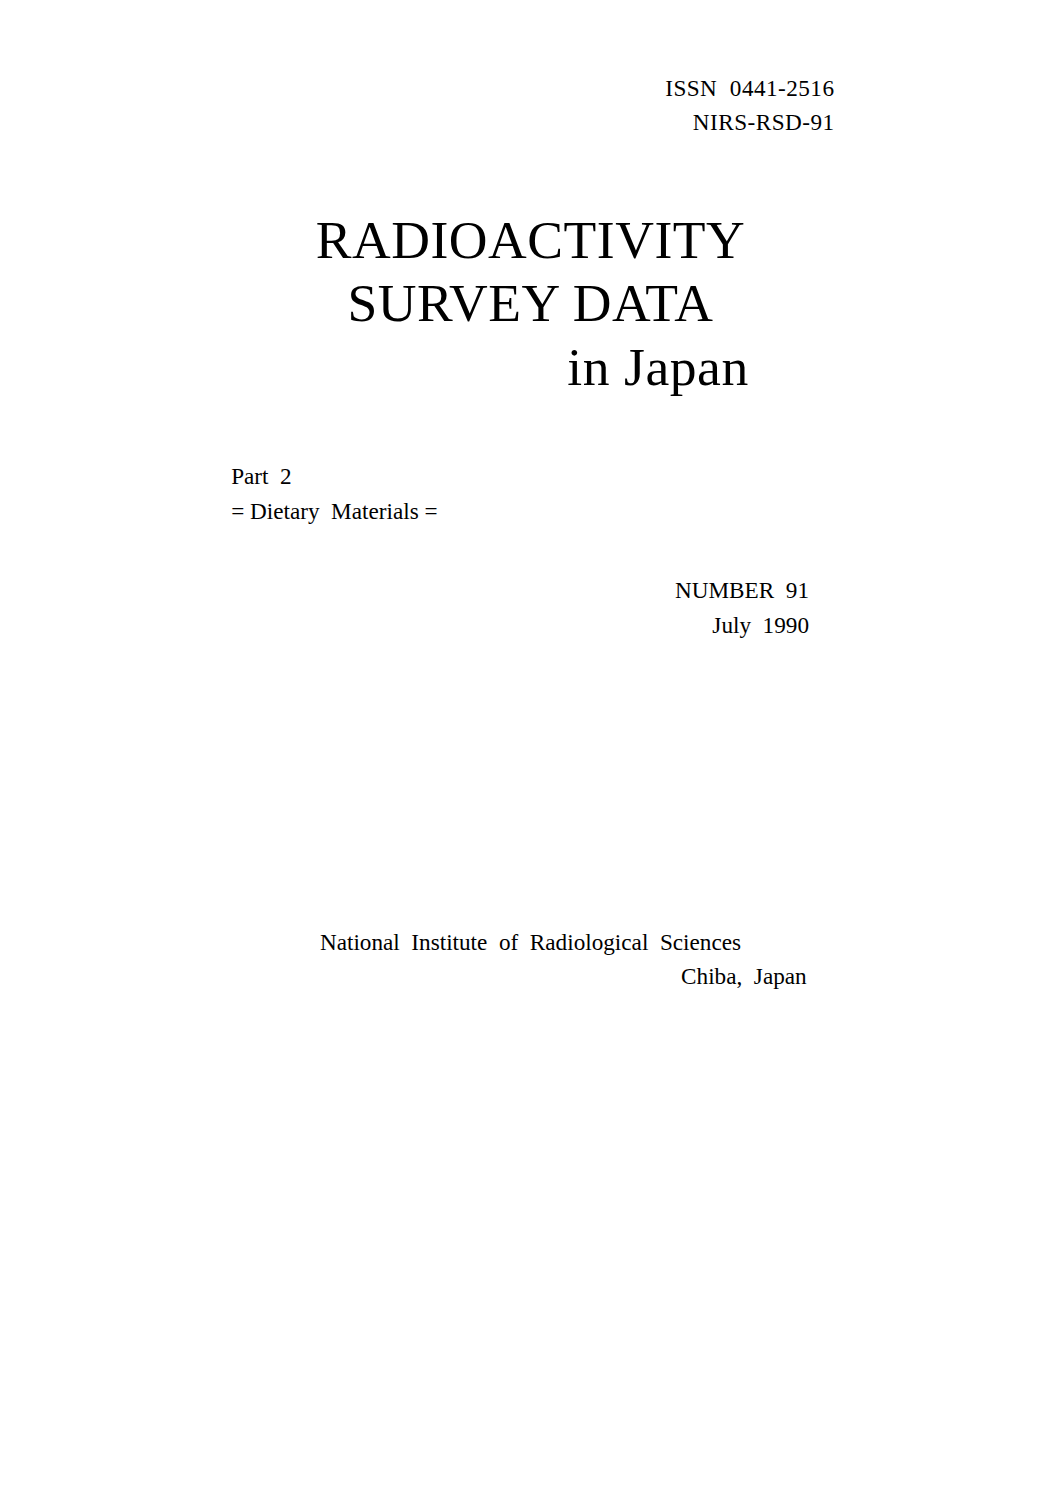ISSN 0441-2516 NIRS-RSD-91
RADIOACTIVITY SURVEY DATA in Japan
Part 2 = Dietary Materials =
NUMBER 91 July 1990
National Institute of Radiological Sciences Chiba, Japan